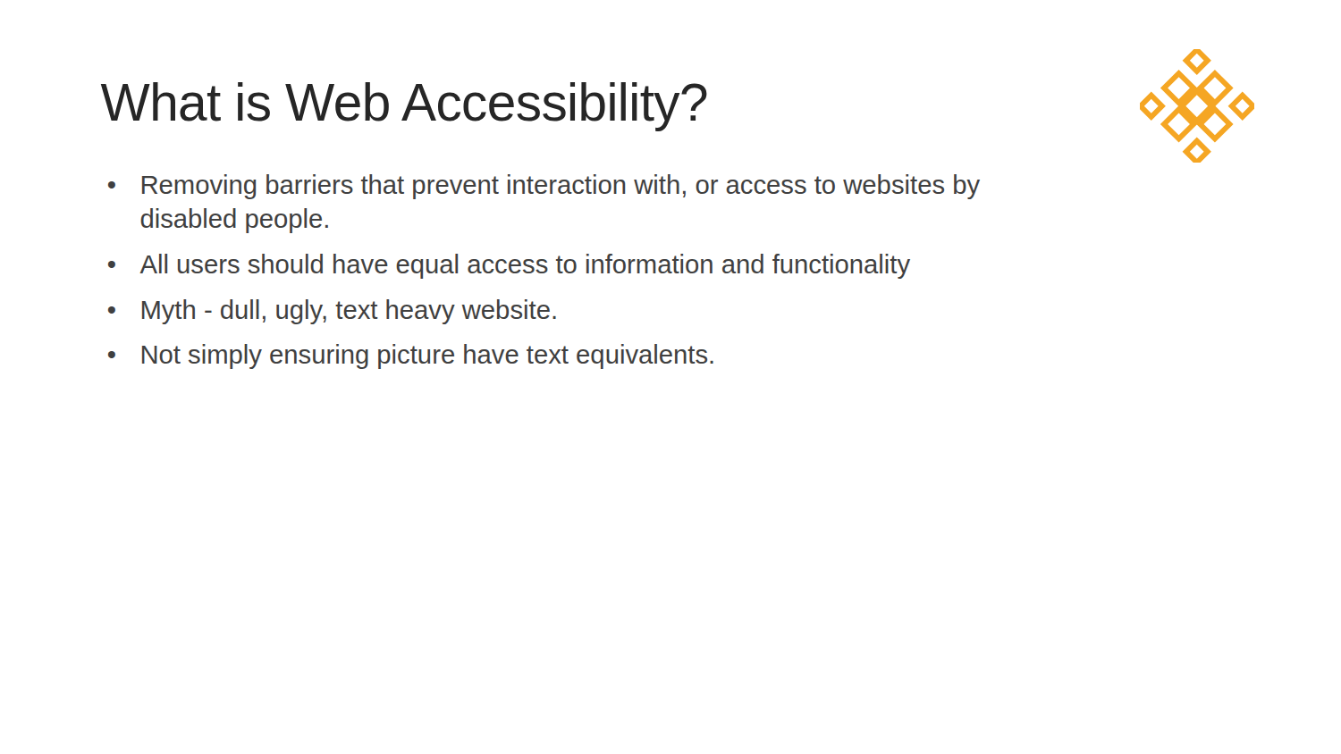What is Web Accessibility?
Removing barriers that prevent interaction with, or access to websites by disabled people.
All users should have equal access to information and functionality
Myth - dull, ugly, text heavy website.
Not simply ensuring picture have text equivalents.